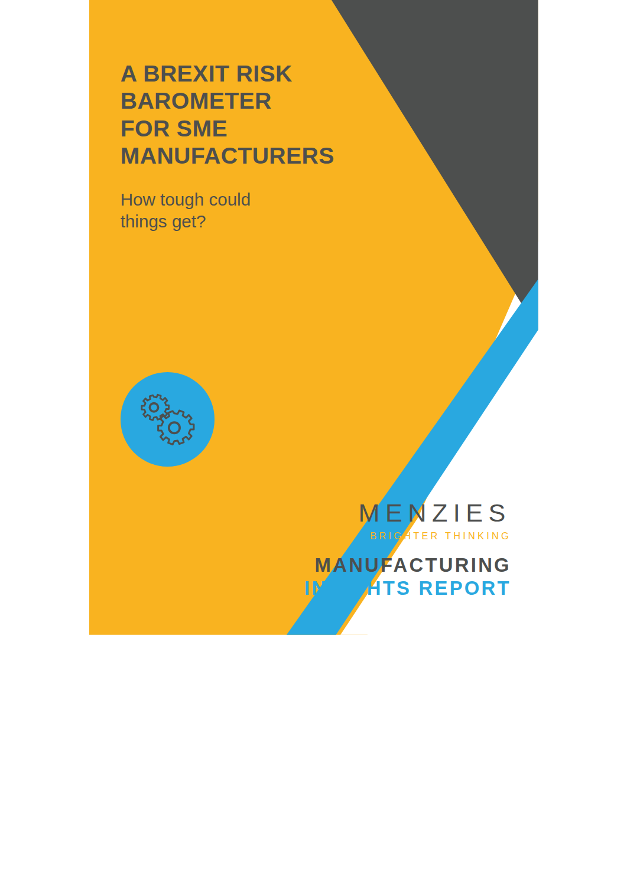A Brexit Risk Barometer
for SME Manufacturers
How tough could
things get?
MENZIES
BRIGHTER THINKING
MANUFACTURING INSIGHTS REPORT